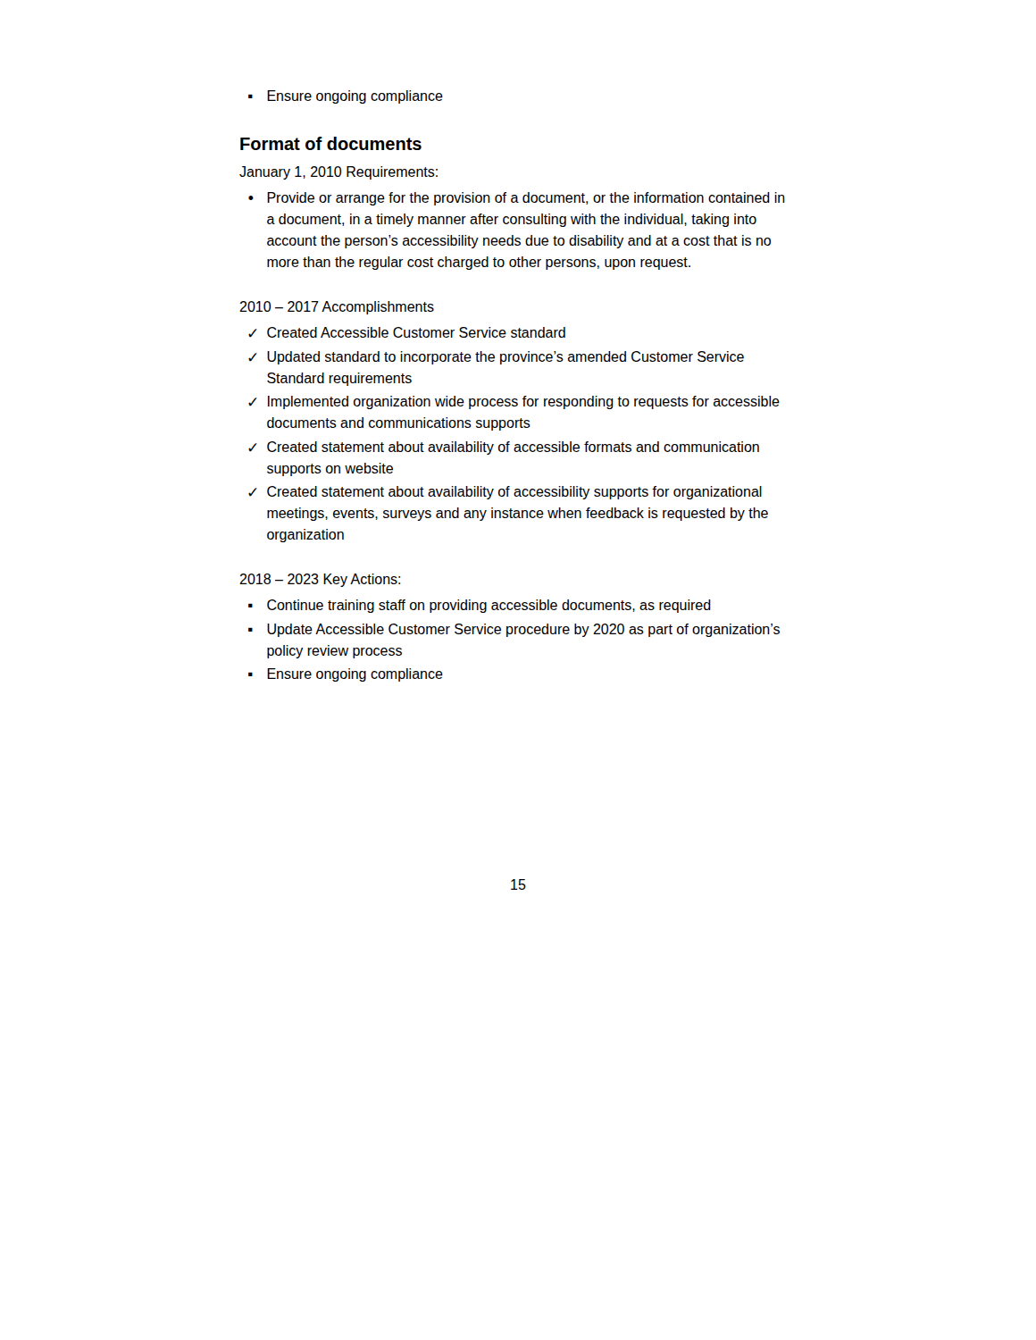Ensure ongoing compliance
Format of documents
January 1, 2010 Requirements:
Provide or arrange for the provision of a document, or the information contained in a document, in a timely manner after consulting with the individual, taking into account the person’s accessibility needs due to disability and at a cost that is no more than the regular cost charged to other persons, upon request.
2010 – 2017 Accomplishments
Created Accessible Customer Service standard
Updated standard to incorporate the province’s amended Customer Service Standard requirements
Implemented organization wide process for responding to requests for accessible documents and communications supports
Created statement about availability of accessible formats and communication supports on website
Created statement about availability of accessibility supports for organizational meetings, events, surveys and any instance when feedback is requested by the organization
2018 – 2023 Key Actions:
Continue training staff on providing accessible documents, as required
Update Accessible Customer Service procedure by 2020 as part of organization’s policy review process
Ensure ongoing compliance
15